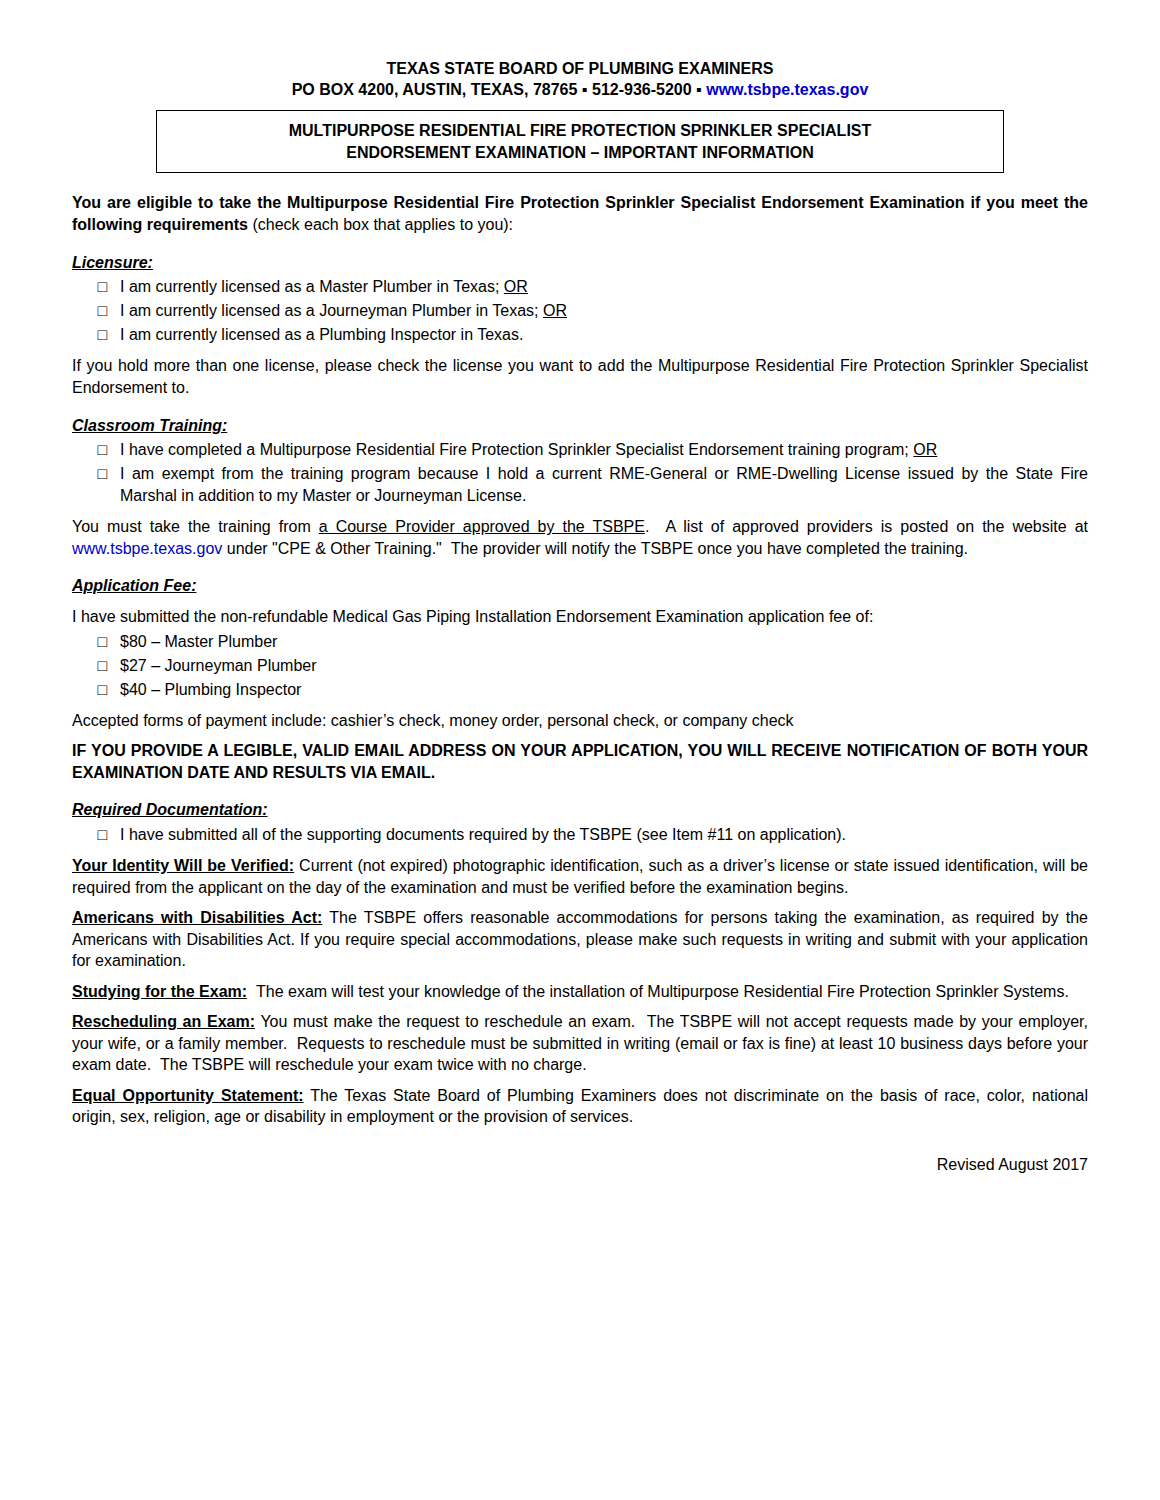TEXAS STATE BOARD OF PLUMBING EXAMINERS PO BOX 4200, AUSTIN, TEXAS, 78765 ▪ 512-936-5200 ▪ www.tsbpe.texas.gov
MULTIPURPOSE RESIDENTIAL FIRE PROTECTION SPRINKLER SPECIALIST ENDORSEMENT EXAMINATION – IMPORTANT INFORMATION
You are eligible to take the Multipurpose Residential Fire Protection Sprinkler Specialist Endorsement Examination if you meet the following requirements (check each box that applies to you):
Licensure:
I am currently licensed as a Master Plumber in Texas; OR
I am currently licensed as a Journeyman Plumber in Texas; OR
I am currently licensed as a Plumbing Inspector in Texas.
If you hold more than one license, please check the license you want to add the Multipurpose Residential Fire Protection Sprinkler Specialist Endorsement to.
Classroom Training:
I have completed a Multipurpose Residential Fire Protection Sprinkler Specialist Endorsement training program; OR
I am exempt from the training program because I hold a current RME-General or RME-Dwelling License issued by the State Fire Marshal in addition to my Master or Journeyman License.
You must take the training from a Course Provider approved by the TSBPE. A list of approved providers is posted on the website at www.tsbpe.texas.gov under "CPE & Other Training." The provider will notify the TSBPE once you have completed the training.
Application Fee:
I have submitted the non-refundable Medical Gas Piping Installation Endorsement Examination application fee of:
$80 – Master Plumber
$27 – Journeyman Plumber
$40 – Plumbing Inspector
Accepted forms of payment include: cashier’s check, money order, personal check, or company check
IF YOU PROVIDE A LEGIBLE, VALID EMAIL ADDRESS ON YOUR APPLICATION, YOU WILL RECEIVE NOTIFICATION OF BOTH YOUR EXAMINATION DATE AND RESULTS VIA EMAIL.
Required Documentation:
I have submitted all of the supporting documents required by the TSBPE (see Item #11 on application).
Your Identity Will be Verified: Current (not expired) photographic identification, such as a driver’s license or state issued identification, will be required from the applicant on the day of the examination and must be verified before the examination begins.
Americans with Disabilities Act: The TSBPE offers reasonable accommodations for persons taking the examination, as required by the Americans with Disabilities Act. If you require special accommodations, please make such requests in writing and submit with your application for examination.
Studying for the Exam: The exam will test your knowledge of the installation of Multipurpose Residential Fire Protection Sprinkler Systems.
Rescheduling an Exam: You must make the request to reschedule an exam. The TSBPE will not accept requests made by your employer, your wife, or a family member. Requests to reschedule must be submitted in writing (email or fax is fine) at least 10 business days before your exam date. The TSBPE will reschedule your exam twice with no charge.
Equal Opportunity Statement: The Texas State Board of Plumbing Examiners does not discriminate on the basis of race, color, national origin, sex, religion, age or disability in employment or the provision of services.
Revised August 2017